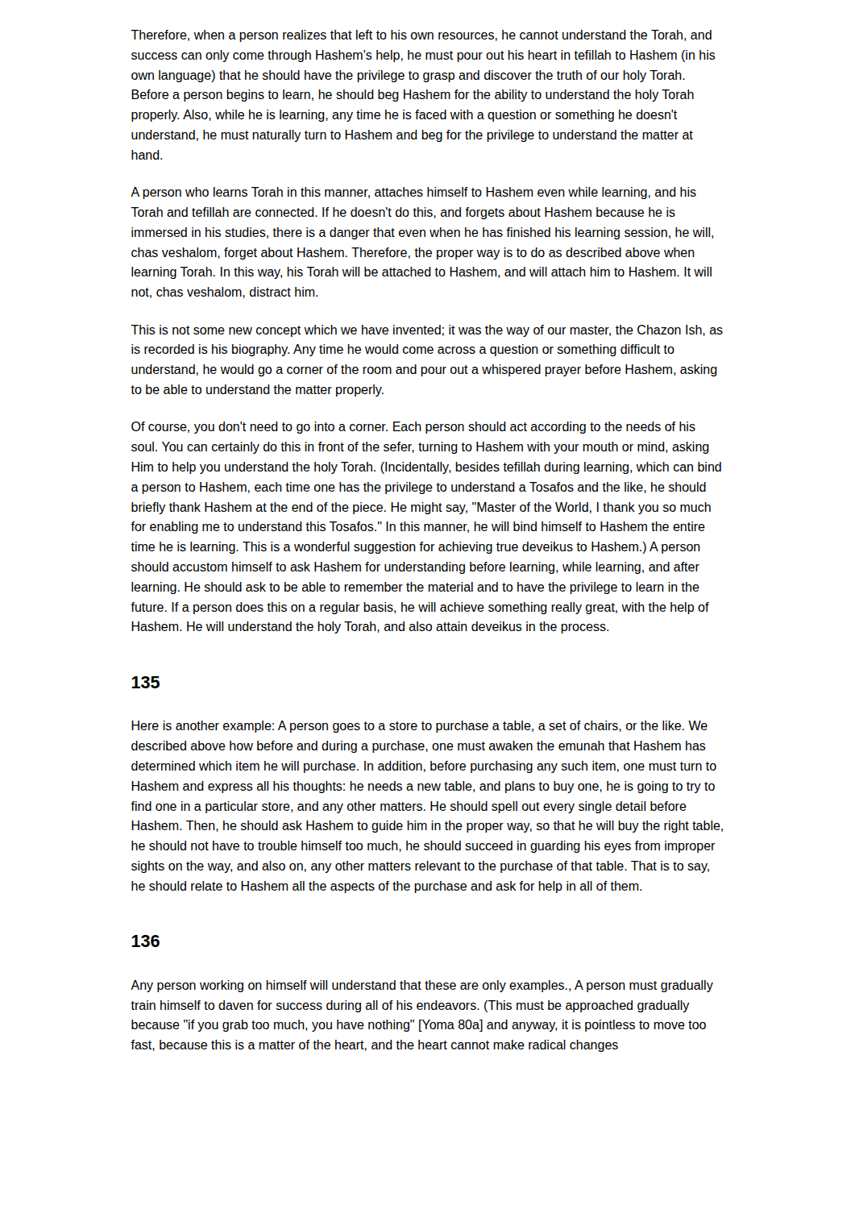Therefore, when a person realizes that left to his own resources, he cannot understand the Torah, and success can only come through Hashem's help, he must pour out his heart in tefillah to Hashem (in his own language) that he should have the privilege to grasp and discover the truth of our holy Torah. Before a person begins to learn, he should beg Hashem for the ability to understand the holy Torah properly. Also, while he is learning, any time he is faced with a question or something he doesn't understand, he must naturally turn to Hashem and beg for the privilege to understand the matter at hand.
A person who learns Torah in this manner, attaches himself to Hashem even while learning, and his Torah and tefillah are connected. If he doesn't do this, and forgets about Hashem because he is immersed in his studies, there is a danger that even when he has finished his learning session, he will, chas veshalom, forget about Hashem. Therefore, the proper way is to do as described above when learning Torah. In this way, his Torah will be attached to Hashem, and will attach him to Hashem. It will not, chas veshalom, distract him.
This is not some new concept which we have invented; it was the way of our master, the Chazon Ish, as is recorded is his biography. Any time he would come across a question or something difficult to understand, he would go a corner of the room and pour out a whispered prayer before Hashem, asking to be able to understand the matter properly.
Of course, you don't need to go into a corner. Each person should act according to the needs of his soul. You can certainly do this in front of the sefer, turning to Hashem with your mouth or mind, asking Him to help you understand the holy Torah. (Incidentally, besides tefillah during learning, which can bind a person to Hashem, each time one has the privilege to understand a Tosafos and the like, he should briefly thank Hashem at the end of the piece. He might say, "Master of the World, I thank you so much for enabling me to understand this Tosafos." In this manner, he will bind himself to Hashem the entire time he is learning. This is a wonderful suggestion for achieving true deveikus to Hashem.) A person should accustom himself to ask Hashem for understanding before learning, while learning, and after learning. He should ask to be able to remember the material and to have the privilege to learn in the future. If a person does this on a regular basis, he will achieve something really great, with the help of Hashem. He will understand the holy Torah, and also attain deveikus in the process.
135
Here is another example: A person goes to a store to purchase a table, a set of chairs, or the like. We described above how before and during a purchase, one must awaken the emunah that Hashem has determined which item he will purchase. In addition, before purchasing any such item, one must turn to Hashem and express all his thoughts: he needs a new table, and plans to buy one, he is going to try to find one in a particular store, and any other matters. He should spell out every single detail before Hashem. Then, he should ask Hashem to guide him in the proper way, so that he will buy the right table, he should not have to trouble himself too much, he should succeed in guarding his eyes from improper sights on the way, and also on, any other matters relevant to the purchase of that table. That is to say, he should relate to Hashem all the aspects of the purchase and ask for help in all of them.
136
Any person working on himself will understand that these are only examples., A person must gradually train himself to daven for success during all of his endeavors. (This must be approached gradually because "if you grab too much, you have nothing" [Yoma 80a] and anyway, it is pointless to move too fast, because this is a matter of the heart, and the heart cannot make radical changes